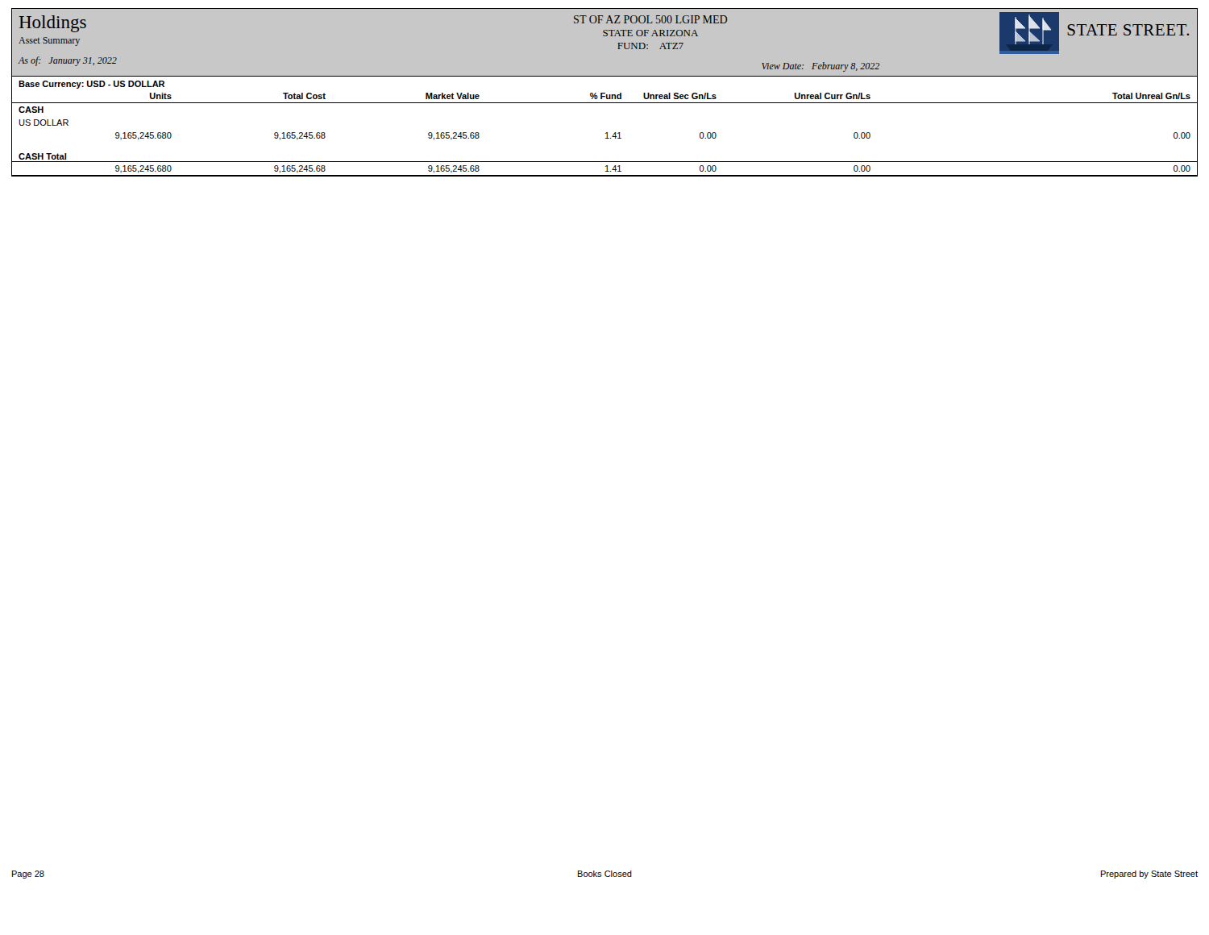| Holdings Asset Summary As of: January 31, 2022 | ST OF AZ POOL 500 LGIP MED STATE OF ARIZONA FUND: ATZ7 View Date: February 8, 2022 | STATE STREET. |
Base Currency: USD - US DOLLAR
| Units | Total Cost | Market Value | % Fund | Unreal Sec Gn/Ls | Unreal Curr Gn/Ls | Total Unreal Gn/Ls |
| --- | --- | --- | --- | --- | --- | --- |
| CASH |
| US DOLLAR |
| 9,165,245.680 | 9,165,245.68 | 9,165,245.68 | 1.41 | 0.00 | 0.00 | 0.00 |
| CASH Total |
| 9,165,245.680 | 9,165,245.68 | 9,165,245.68 | 1.41 | 0.00 | 0.00 | 0.00 |
| Page 28 | Books Closed | Prepared by State Street |